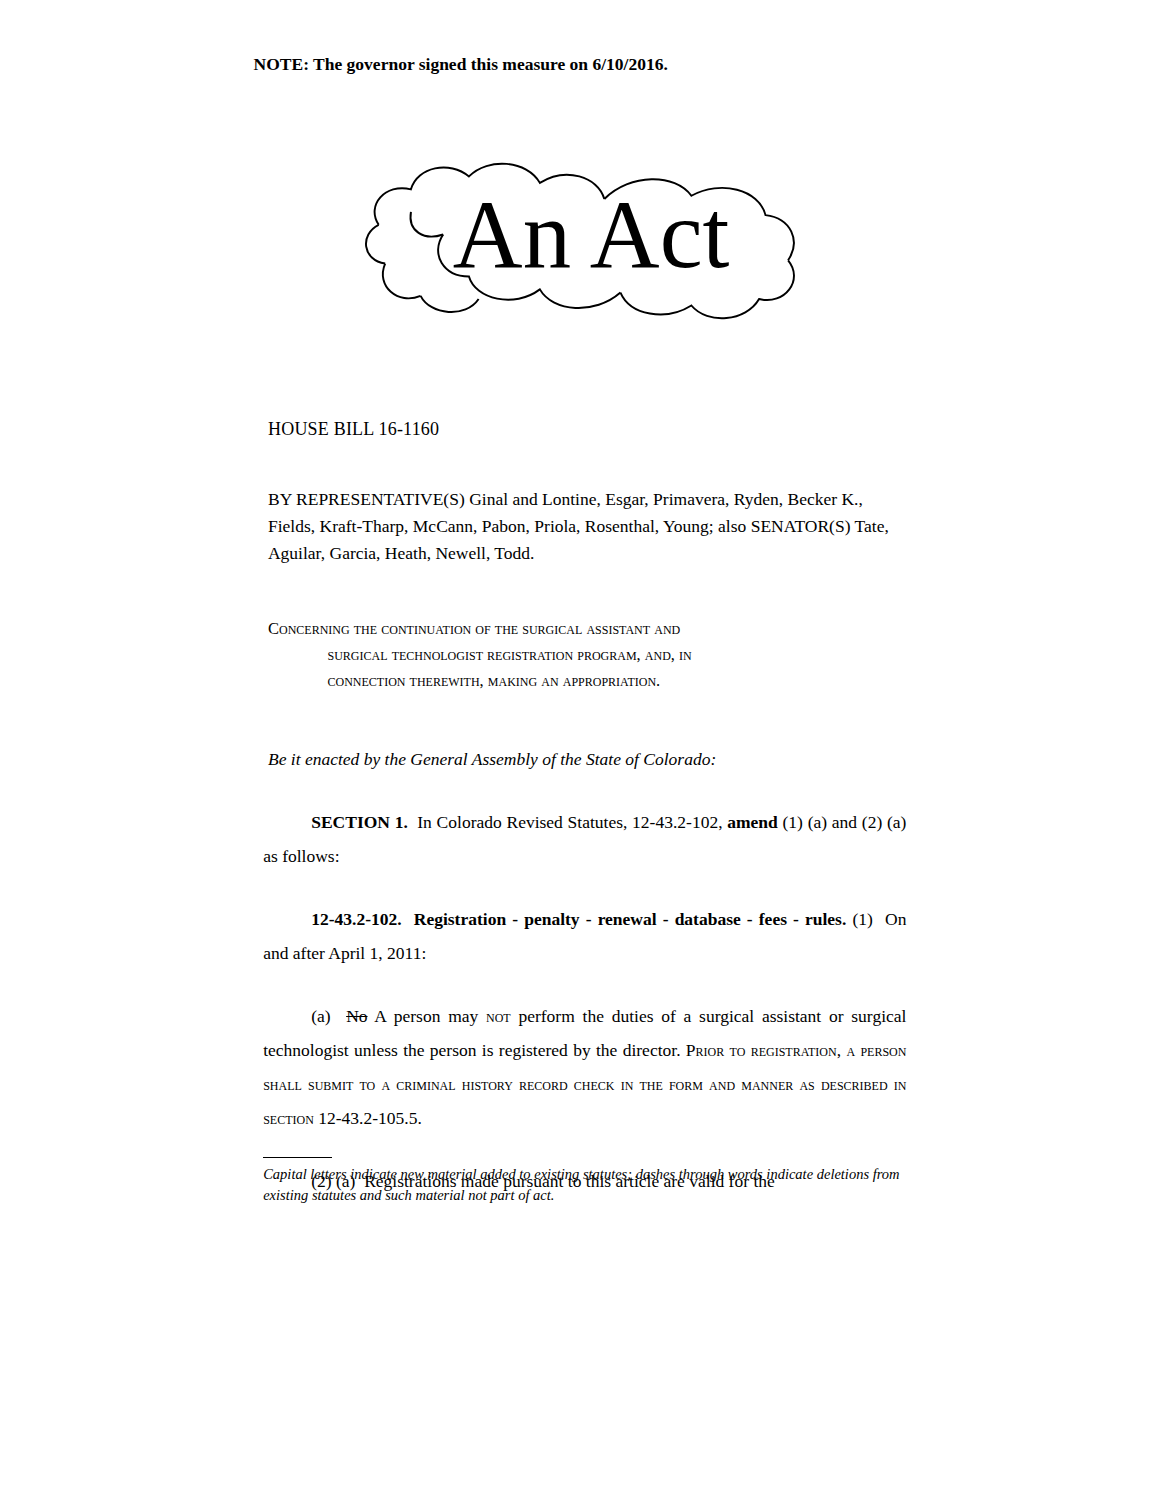NOTE: The governor signed this measure on 6/10/2016.
HOUSE BILL 16-1160
BY REPRESENTATIVE(S) Ginal and Lontine, Esgar, Primavera, Ryden, Becker K., Fields, Kraft-Tharp, McCann, Pabon, Priola, Rosenthal, Young; also SENATOR(S) Tate, Aguilar, Garcia, Heath, Newell, Todd.
Concerning the continuation of the surgical assistant and
surgical technologist registration program, and, in
connection therewith, making an appropriation.
Be it enacted by the General Assembly of the State of Colorado:
SECTION 1. In Colorado Revised Statutes, 12-43.2-102, amend (1) (a) and (2) (a) as follows:
12-43.2-102. Registration - penalty - renewal - database - fees - rules. (1) On and after April 1, 2011:
(a) No A person may not perform the duties of a surgical assistant or surgical technologist unless the person is registered by the director. Prior to registration, a person shall submit to a criminal history record check in the form and manner as described in section 12-43.2-105.5.
(2) (a) Registrations made pursuant to this article are valid for the
Capital letters indicate new material added to existing statutes; dashes through words indicate deletions from existing statutes and such material not part of act.